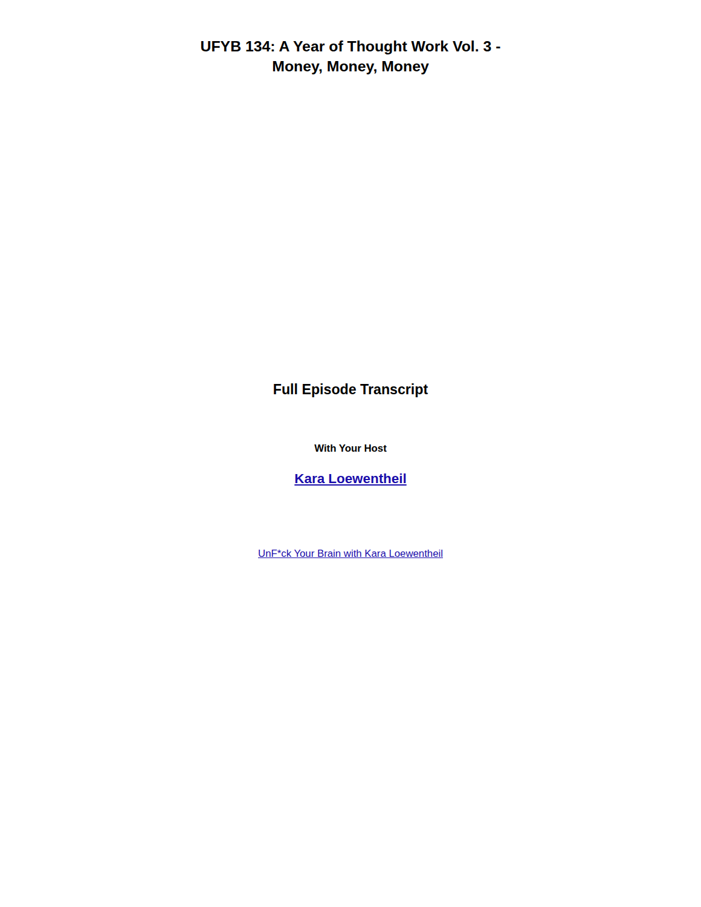UFYB 134: A Year of Thought Work Vol. 3 -
Money, Money, Money
Full Episode Transcript
With Your Host
Kara Loewentheil
UnF*ck Your Brain with Kara Loewentheil